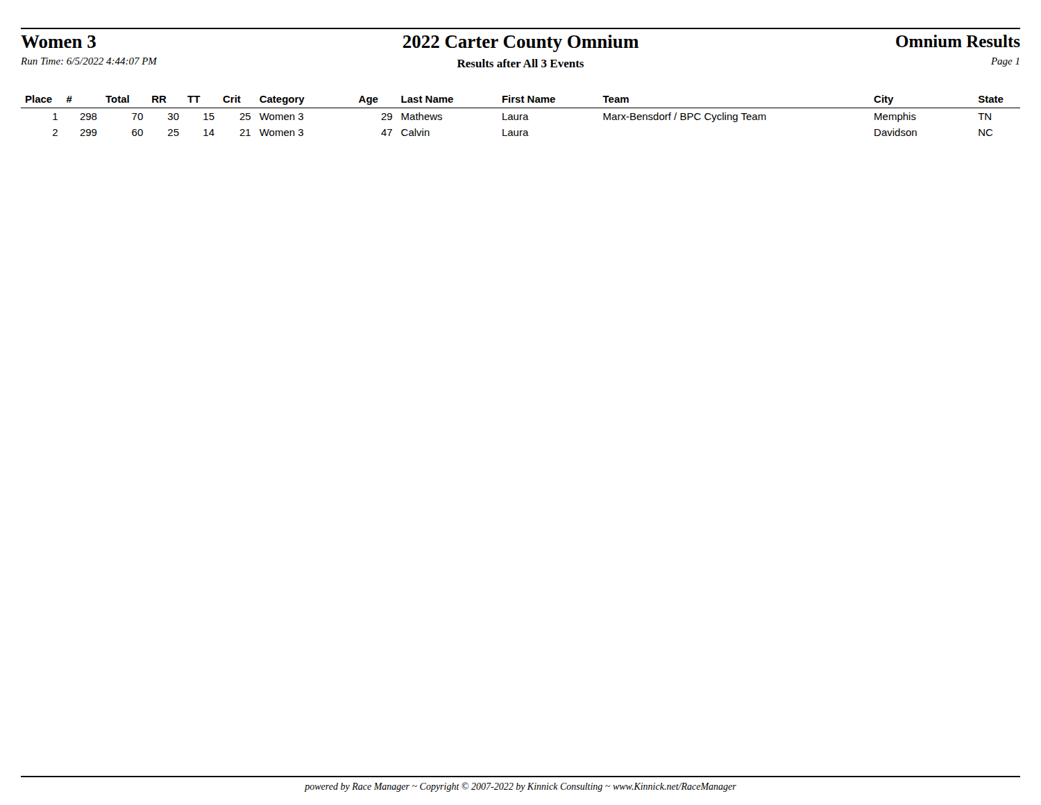Women 3
Run Time: 6/5/2022 4:44:07 PM
2022 Carter County Omnium
Results after All 3 Events
Omnium Results
Page 1
| Place | # | Total | RR | TT | Crit | Category | Age | Last Name | First Name | Team | City | State |
| --- | --- | --- | --- | --- | --- | --- | --- | --- | --- | --- | --- | --- |
| 1 | 298 | 70 | 30 | 15 | 25 | Women 3 | 29 | Mathews | Laura | Marx-Bensdorf / BPC Cycling Team | Memphis | TN |
| 2 | 299 | 60 | 25 | 14 | 21 | Women 3 | 47 | Calvin | Laura | | Davidson | NC |
powered by Race Manager ~ Copyright © 2007-2022 by Kinnick Consulting ~ www.Kinnick.net/RaceManager